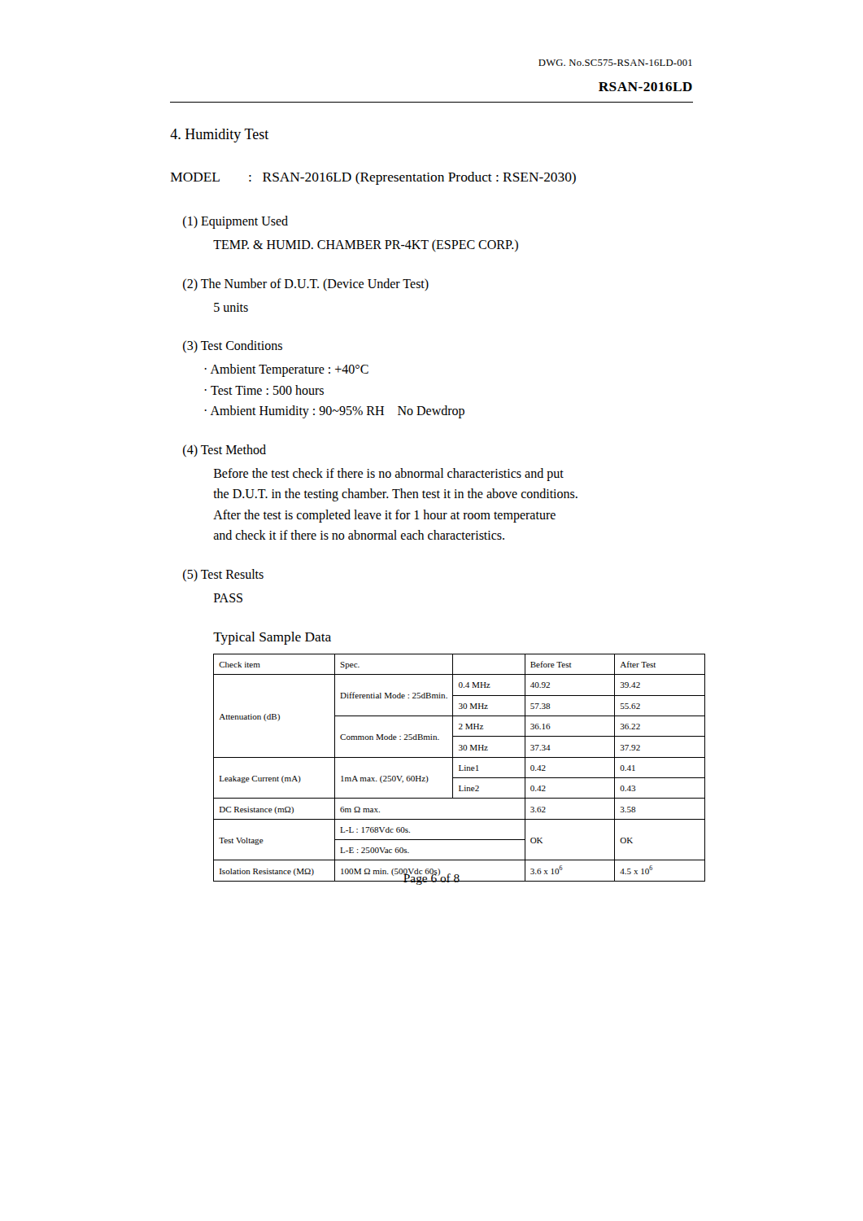DWG. No.SC575-RSAN-16LD-001
RSAN-2016LD
4. Humidity Test
MODEL: RSAN-2016LD (Representation Product : RSEN-2030)
(1) Equipment Used
TEMP. & HUMID. CHAMBER PR-4KT (ESPEC CORP.)
(2) The Number of D.U.T. (Device Under Test)
5 units
(3) Test Conditions
· Ambient Temperature : +40°C
· Test Time : 500 hours
· Ambient Humidity : 90~95% RH No Dewdrop
(4) Test Method
Before the test check if there is no abnormal characteristics and put
the D.U.T. in the testing chamber. Then test it in the above conditions.
After the test is completed leave it for 1 hour at room temperature
and check it if there is no abnormal each characteristics.
(5) Test Results
PASS
Typical Sample Data
| Check item | Spec. | | Before Test | After Test |
| --- | --- | --- | --- | --- |
| Attenuation (dB) | Differential Mode : 25dBmin. | 0.4 MHz | 40.92 | 39.42 |
| 30 MHz | 57.38 | 55.62 |
| Common Mode : 25dBmin. | 2 MHz | 36.16 | 36.22 |
| 30 MHz | 37.34 | 37.92 |
| Leakage Current (mA) | 1mA max. (250V, 60Hz) | Line1 | 0.42 | 0.41 |
| Line2 | 0.42 | 0.43 |
| DC Resistance (mΩ) | 6m Ω max. | 3.62 | 3.58 |
| Test Voltage | L-L : 1768Vdc 60s. | OK | OK |
| L-E : 2500Vac 60s. |
| Isolation Resistance (MΩ) | 100M Ω min. (500Vdc 60s) | 3.6 x 10 6 | 4.5 x 10 6 |
Page 6 of 8